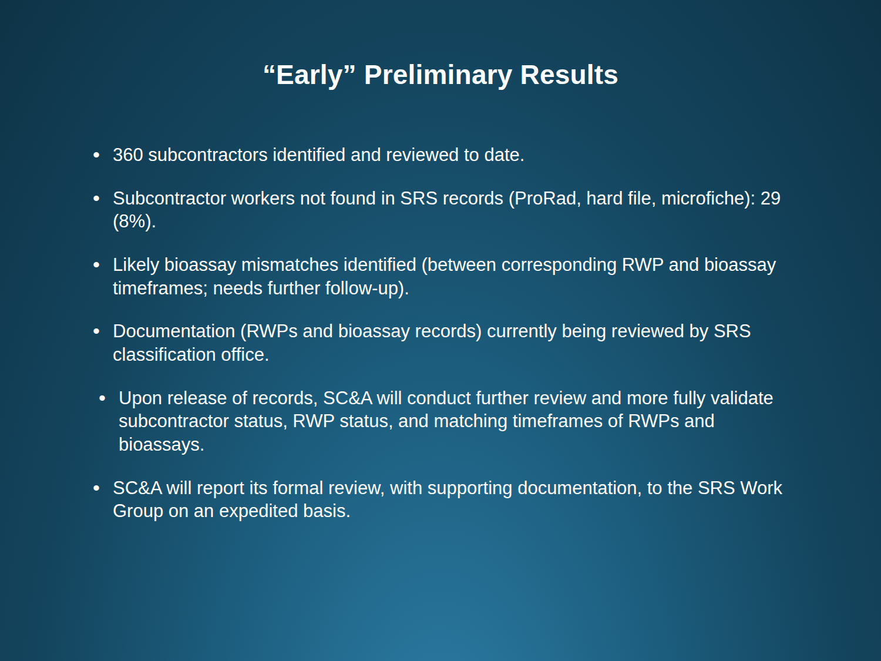“Early” Preliminary Results
360 subcontractors identified and reviewed to date.
Subcontractor workers not found in SRS records (ProRad, hard file, microfiche): 29 (8%).
Likely bioassay mismatches identified (between corresponding RWP and bioassay timeframes; needs further follow-up).
Documentation (RWPs and bioassay records) currently being reviewed by SRS classification office.
Upon release of records, SC&A will conduct further review and more fully validate subcontractor status, RWP status, and matching timeframes of RWPs and bioassays.
SC&A will report its formal review, with supporting documentation, to the SRS Work Group on an expedited basis.